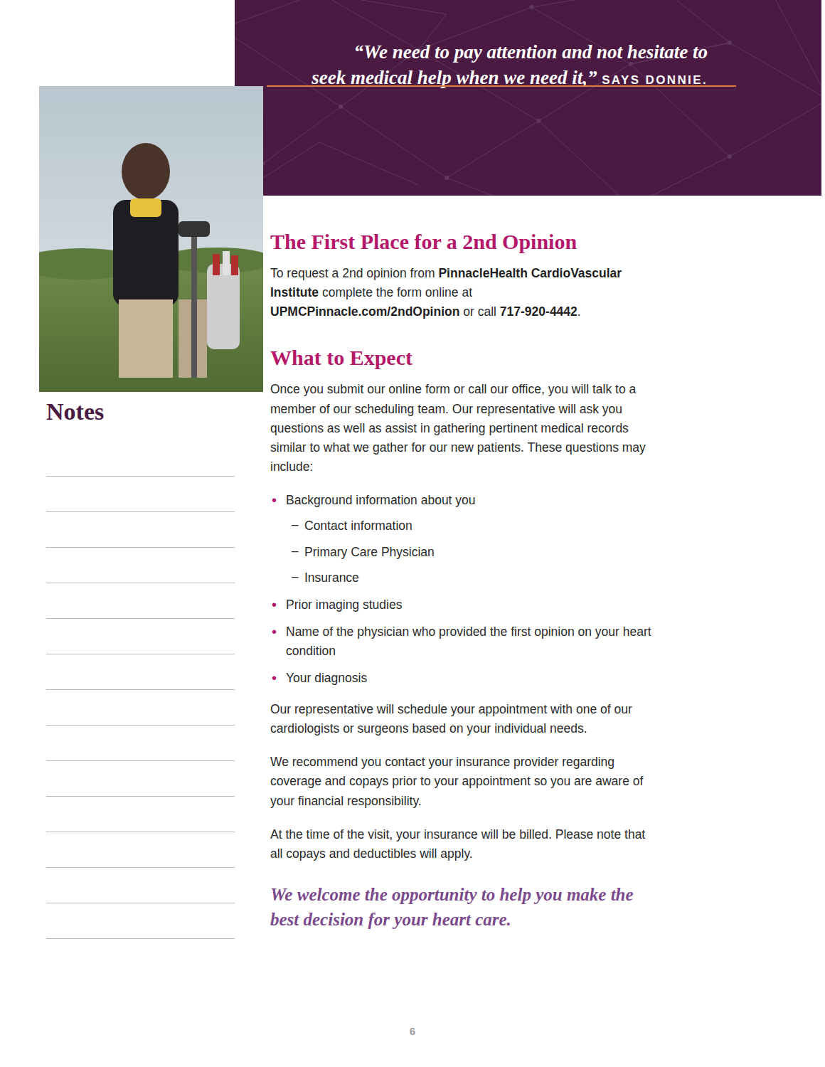“We need to pay attention and not hesitate to
seek medical help when we need it,” SAYS DONNIE.
Notes
The First Place for a 2nd Opinion
To request a 2nd opinion from PinnacleHealth CardioVascular Institute complete the form online at UPMCPinnacle.com/2ndOpinion or call 717-920-4442.
What to Expect
Once you submit our online form or call our office, you will talk to a member of our scheduling team. Our representative will ask you questions as well as assist in gathering pertinent medical records similar to what we gather for our new patients. These questions may include:
Background information about you
Contact information
Primary Care Physician
Insurance
Prior imaging studies
Name of the physician who provided the first opinion on your heart condition
Your diagnosis
Our representative will schedule your appointment with one of our cardiologists or surgeons based on your individual needs.
We recommend you contact your insurance provider regarding coverage and copays prior to your appointment so you are aware of your financial responsibility.
At the time of the visit, your insurance will be billed. Please note that all copays and deductibles will apply.
We welcome the opportunity to help you make the best decision for your heart care.
6